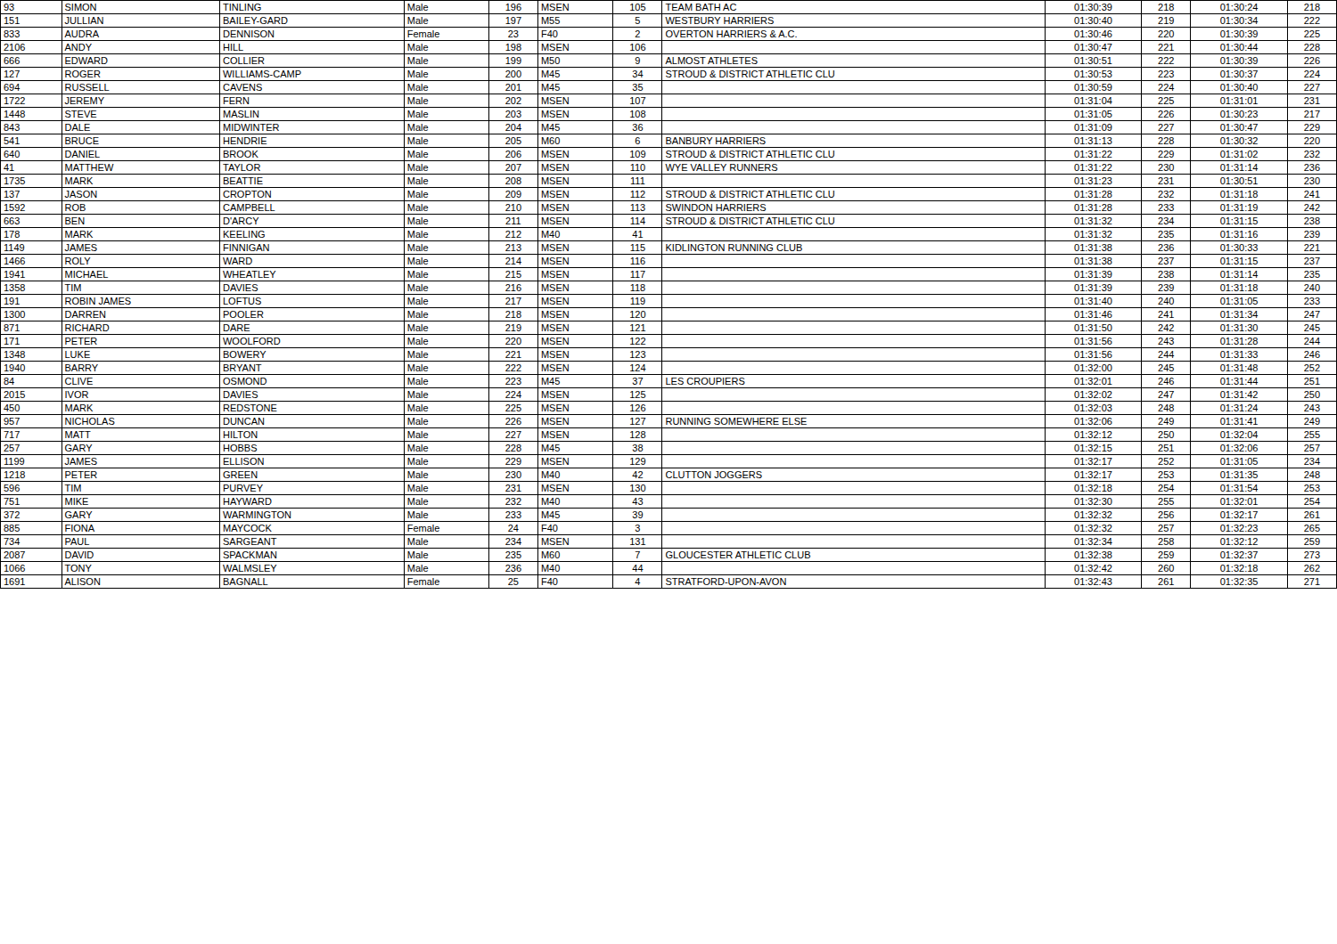| 93 | SIMON | TINLING | Male | 196 | MSEN | 105 | TEAM BATH AC | 01:30:39 | 218 | 01:30:24 | 218 |
| 151 | JULLIAN | BAILEY-GARD | Male | 197 | M55 | 5 | WESTBURY HARRIERS | 01:30:40 | 219 | 01:30:34 | 222 |
| 833 | AUDRA | DENNISON | Female | 23 | F40 | 2 | OVERTON HARRIERS & A.C. | 01:30:46 | 220 | 01:30:39 | 225 |
| 2106 | ANDY | HILL | Male | 198 | MSEN | 106 | | 01:30:47 | 221 | 01:30:44 | 228 |
| 666 | EDWARD | COLLIER | Male | 199 | M50 | 9 | ALMOST ATHLETES | 01:30:51 | 222 | 01:30:39 | 226 |
| 127 | ROGER | WILLIAMS-CAMP | Male | 200 | M45 | 34 | STROUD & DISTRICT ATHLETIC CLU | 01:30:53 | 223 | 01:30:37 | 224 |
| 694 | RUSSELL | CAVENS | Male | 201 | M45 | 35 | | 01:30:59 | 224 | 01:30:40 | 227 |
| 1722 | JEREMY | FERN | Male | 202 | MSEN | 107 | | 01:31:04 | 225 | 01:31:01 | 231 |
| 1448 | STEVE | MASLIN | Male | 203 | MSEN | 108 | | 01:31:05 | 226 | 01:30:23 | 217 |
| 843 | DALE | MIDWINTER | Male | 204 | M45 | 36 | | 01:31:09 | 227 | 01:30:47 | 229 |
| 541 | BRUCE | HENDRIE | Male | 205 | M60 | 6 | BANBURY HARRIERS | 01:31:13 | 228 | 01:30:32 | 220 |
| 640 | DANIEL | BROOK | Male | 206 | MSEN | 109 | STROUD & DISTRICT ATHLETIC CLU | 01:31:22 | 229 | 01:31:02 | 232 |
| 41 | MATTHEW | TAYLOR | Male | 207 | MSEN | 110 | WYE VALLEY RUNNERS | 01:31:22 | 230 | 01:31:14 | 236 |
| 1735 | MARK | BEATTIE | Male | 208 | MSEN | 111 | | 01:31:23 | 231 | 01:30:51 | 230 |
| 137 | JASON | CROPTON | Male | 209 | MSEN | 112 | STROUD & DISTRICT ATHLETIC CLU | 01:31:28 | 232 | 01:31:18 | 241 |
| 1592 | ROB | CAMPBELL | Male | 210 | MSEN | 113 | SWINDON HARRIERS | 01:31:28 | 233 | 01:31:19 | 242 |
| 663 | BEN | D'ARCY | Male | 211 | MSEN | 114 | STROUD & DISTRICT ATHLETIC CLU | 01:31:32 | 234 | 01:31:15 | 238 |
| 178 | MARK | KEELING | Male | 212 | M40 | 41 | | 01:31:32 | 235 | 01:31:16 | 239 |
| 1149 | JAMES | FINNIGAN | Male | 213 | MSEN | 115 | KIDLINGTON RUNNING CLUB | 01:31:38 | 236 | 01:30:33 | 221 |
| 1466 | ROLY | WARD | Male | 214 | MSEN | 116 | | 01:31:38 | 237 | 01:31:15 | 237 |
| 1941 | MICHAEL | WHEATLEY | Male | 215 | MSEN | 117 | | 01:31:39 | 238 | 01:31:14 | 235 |
| 1358 | TIM | DAVIES | Male | 216 | MSEN | 118 | | 01:31:39 | 239 | 01:31:18 | 240 |
| 191 | ROBIN JAMES | LOFTUS | Male | 217 | MSEN | 119 | | 01:31:40 | 240 | 01:31:05 | 233 |
| 1300 | DARREN | POOLER | Male | 218 | MSEN | 120 | | 01:31:46 | 241 | 01:31:34 | 247 |
| 871 | RICHARD | DARE | Male | 219 | MSEN | 121 | | 01:31:50 | 242 | 01:31:30 | 245 |
| 171 | PETER | WOOLFORD | Male | 220 | MSEN | 122 | | 01:31:56 | 243 | 01:31:28 | 244 |
| 1348 | LUKE | BOWERY | Male | 221 | MSEN | 123 | | 01:31:56 | 244 | 01:31:33 | 246 |
| 1940 | BARRY | BRYANT | Male | 222 | MSEN | 124 | | 01:32:00 | 245 | 01:31:48 | 252 |
| 84 | CLIVE | OSMOND | Male | 223 | M45 | 37 | LES CROUPIERS | 01:32:01 | 246 | 01:31:44 | 251 |
| 2015 | IVOR | DAVIES | Male | 224 | MSEN | 125 | | 01:32:02 | 247 | 01:31:42 | 250 |
| 450 | MARK | REDSTONE | Male | 225 | MSEN | 126 | | 01:32:03 | 248 | 01:31:24 | 243 |
| 957 | NICHOLAS | DUNCAN | Male | 226 | MSEN | 127 | RUNNING SOMEWHERE ELSE | 01:32:06 | 249 | 01:31:41 | 249 |
| 717 | MATT | HILTON | Male | 227 | MSEN | 128 | | 01:32:12 | 250 | 01:32:04 | 255 |
| 257 | GARY | HOBBS | Male | 228 | M45 | 38 | | 01:32:15 | 251 | 01:32:06 | 257 |
| 1199 | JAMES | ELLISON | Male | 229 | MSEN | 129 | | 01:32:17 | 252 | 01:31:05 | 234 |
| 1218 | PETER | GREEN | Male | 230 | M40 | 42 | CLUTTON JOGGERS | 01:32:17 | 253 | 01:31:35 | 248 |
| 596 | TIM | PURVEY | Male | 231 | MSEN | 130 | | 01:32:18 | 254 | 01:31:54 | 253 |
| 751 | MIKE | HAYWARD | Male | 232 | M40 | 43 | | 01:32:30 | 255 | 01:32:01 | 254 |
| 372 | GARY | WARMINGTON | Male | 233 | M45 | 39 | | 01:32:32 | 256 | 01:32:17 | 261 |
| 885 | FIONA | MAYCOCK | Female | 24 | F40 | 3 | | 01:32:32 | 257 | 01:32:23 | 265 |
| 734 | PAUL | SARGEANT | Male | 234 | MSEN | 131 | | 01:32:34 | 258 | 01:32:12 | 259 |
| 2087 | DAVID | SPACKMAN | Male | 235 | M60 | 7 | GLOUCESTER ATHLETIC CLUB | 01:32:38 | 259 | 01:32:37 | 273 |
| 1066 | TONY | WALMSLEY | Male | 236 | M40 | 44 | | 01:32:42 | 260 | 01:32:18 | 262 |
| 1691 | ALISON | BAGNALL | Female | 25 | F40 | 4 | STRATFORD-UPON-AVON | 01:32:43 | 261 | 01:32:35 | 271 |